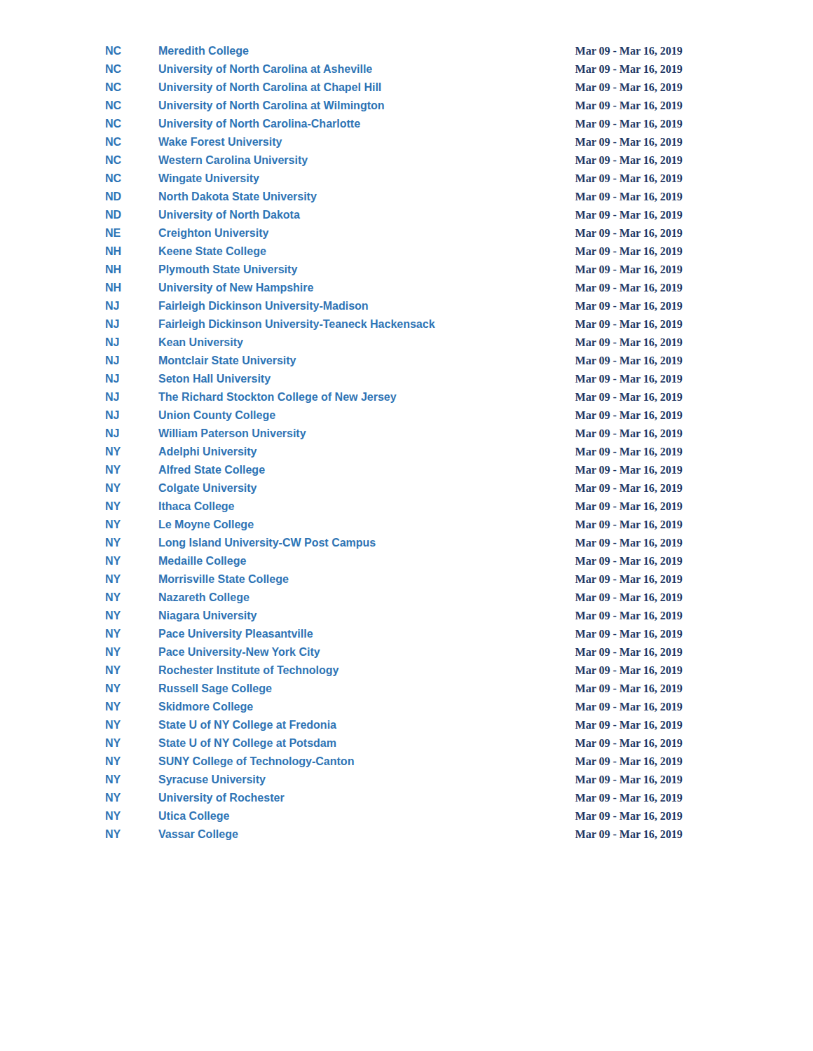| NC | Meredith College | Mar 09 - Mar 16, 2019 |
| NC | University of North Carolina at Asheville | Mar 09 - Mar 16, 2019 |
| NC | University of North Carolina at Chapel Hill | Mar 09 - Mar 16, 2019 |
| NC | University of North Carolina at Wilmington | Mar 09 - Mar 16, 2019 |
| NC | University of North Carolina-Charlotte | Mar 09 - Mar 16, 2019 |
| NC | Wake Forest University | Mar 09 - Mar 16, 2019 |
| NC | Western Carolina University | Mar 09 - Mar 16, 2019 |
| NC | Wingate University | Mar 09 - Mar 16, 2019 |
| ND | North Dakota State University | Mar 09 - Mar 16, 2019 |
| ND | University of North Dakota | Mar 09 - Mar 16, 2019 |
| NE | Creighton University | Mar 09 - Mar 16, 2019 |
| NH | Keene State College | Mar 09 - Mar 16, 2019 |
| NH | Plymouth State University | Mar 09 - Mar 16, 2019 |
| NH | University of New Hampshire | Mar 09 - Mar 16, 2019 |
| NJ | Fairleigh Dickinson University-Madison | Mar 09 - Mar 16, 2019 |
| NJ | Fairleigh Dickinson University-Teaneck Hackensack | Mar 09 - Mar 16, 2019 |
| NJ | Kean University | Mar 09 - Mar 16, 2019 |
| NJ | Montclair State University | Mar 09 - Mar 16, 2019 |
| NJ | Seton Hall University | Mar 09 - Mar 16, 2019 |
| NJ | The Richard Stockton College of New Jersey | Mar 09 - Mar 16, 2019 |
| NJ | Union County College | Mar 09 - Mar 16, 2019 |
| NJ | William Paterson University | Mar 09 - Mar 16, 2019 |
| NY | Adelphi University | Mar 09 - Mar 16, 2019 |
| NY | Alfred State College | Mar 09 - Mar 16, 2019 |
| NY | Colgate University | Mar 09 - Mar 16, 2019 |
| NY | Ithaca College | Mar 09 - Mar 16, 2019 |
| NY | Le Moyne College | Mar 09 - Mar 16, 2019 |
| NY | Long Island University-CW Post Campus | Mar 09 - Mar 16, 2019 |
| NY | Medaille College | Mar 09 - Mar 16, 2019 |
| NY | Morrisville State College | Mar 09 - Mar 16, 2019 |
| NY | Nazareth College | Mar 09 - Mar 16, 2019 |
| NY | Niagara University | Mar 09 - Mar 16, 2019 |
| NY | Pace University Pleasantville | Mar 09 - Mar 16, 2019 |
| NY | Pace University-New York City | Mar 09 - Mar 16, 2019 |
| NY | Rochester Institute of Technology | Mar 09 - Mar 16, 2019 |
| NY | Russell Sage College | Mar 09 - Mar 16, 2019 |
| NY | Skidmore College | Mar 09 - Mar 16, 2019 |
| NY | State U of NY College at Fredonia | Mar 09 - Mar 16, 2019 |
| NY | State U of NY College at Potsdam | Mar 09 - Mar 16, 2019 |
| NY | SUNY College of Technology-Canton | Mar 09 - Mar 16, 2019 |
| NY | Syracuse University | Mar 09 - Mar 16, 2019 |
| NY | University of Rochester | Mar 09 - Mar 16, 2019 |
| NY | Utica College | Mar 09 - Mar 16, 2019 |
| NY | Vassar College | Mar 09 - Mar 16, 2019 |